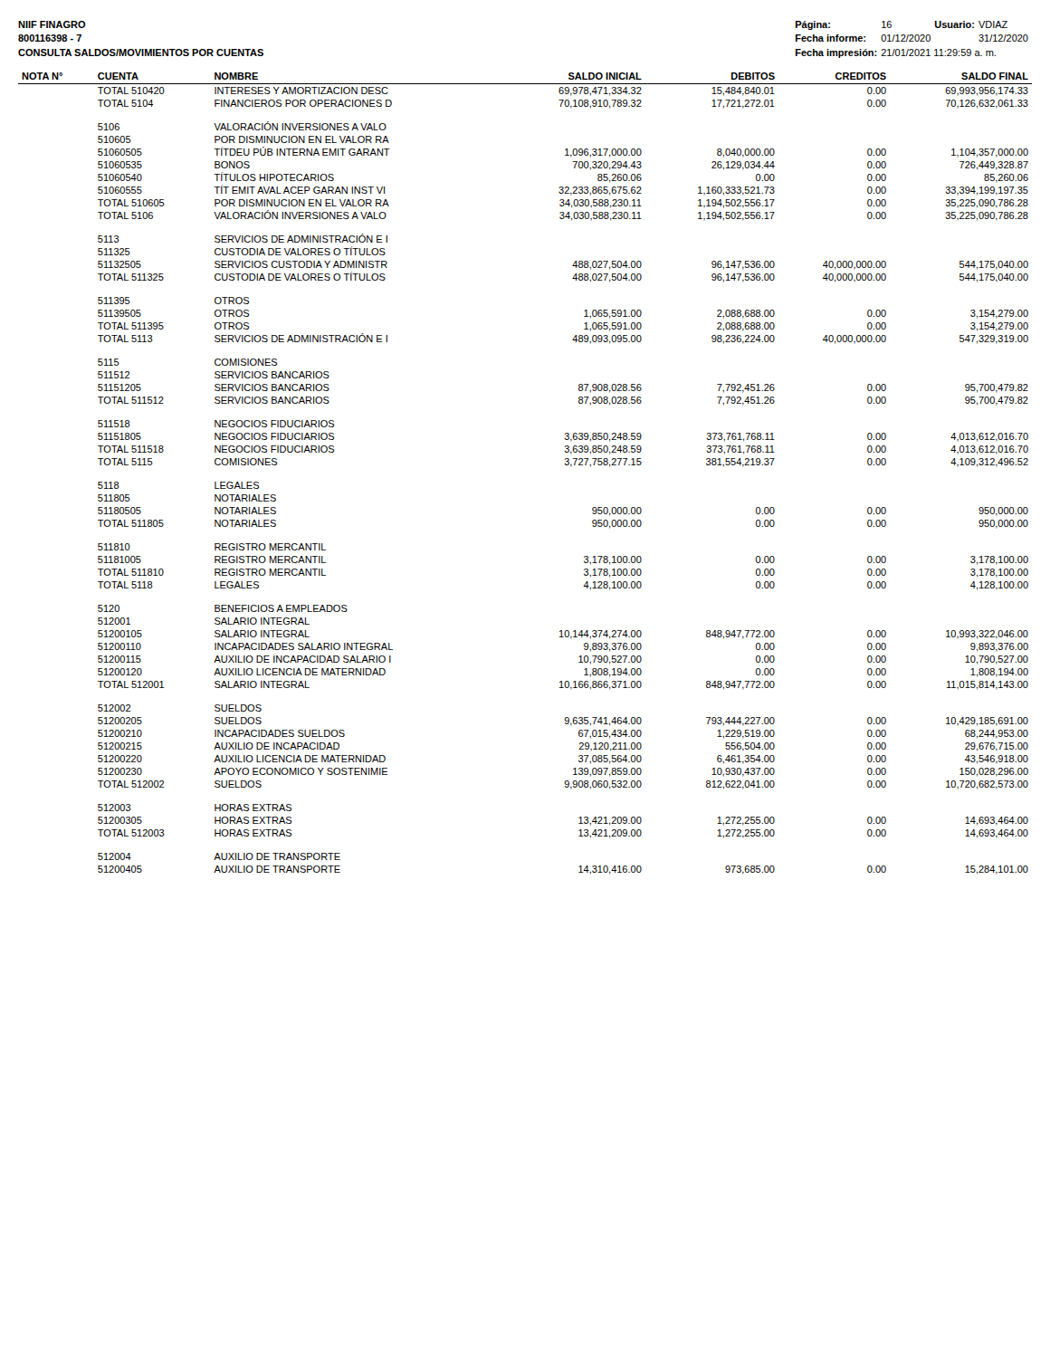NIIF FINAGRO
800116398 - 7
CONSULTA SALDOS/MOVIMIENTOS POR CUENTAS
| Página: | 16 | Usuario: | VDIAZ |
| Fecha informe: | 01/12/2020 | | 31/12/2020 |
| Fecha impresión: | 21/01/2021 11:29:59 a. m. |
| NOTA N° | CUENTA | NOMBRE | SALDO INICIAL | DEBITOS | CREDITOS | SALDO FINAL |
| --- | --- | --- | --- | --- | --- | --- |
| | TOTAL 510420 | INTERESES Y AMORTIZACION DESC | 69,978,471,334.32 | 15,484,840.01 | 0.00 | 69,993,956,174.33 |
| | TOTAL 5104 | FINANCIEROS POR OPERACIONES D | 70,108,910,789.32 | 17,721,272.01 | 0.00 | 70,126,632,061.33 |
| | 5106 | VALORACIÓN INVERSIONES A VALO | | | | |
| | 510605 | POR DISMINUCION EN EL VALOR RA | | | | |
| | 51060505 | TÍTDEU PÚB INTERNA EMIT GARANT | 1,096,317,000.00 | 8,040,000.00 | 0.00 | 1,104,357,000.00 |
| | 51060535 | BONOS | 700,320,294.43 | 26,129,034.44 | 0.00 | 726,449,328.87 |
| | 51060540 | TÍTULOS HIPOTECARIOS | 85,260.06 | 0.00 | 0.00 | 85,260.06 |
| | 51060555 | TÍT EMIT AVAL ACEP GARAN INST VI | 32,233,865,675.62 | 1,160,333,521.73 | 0.00 | 33,394,199,197.35 |
| | TOTAL 510605 | POR DISMINUCION EN EL VALOR RA | 34,030,588,230.11 | 1,194,502,556.17 | 0.00 | 35,225,090,786.28 |
| | TOTAL 5106 | VALORACIÓN INVERSIONES A VALO | 34,030,588,230.11 | 1,194,502,556.17 | 0.00 | 35,225,090,786.28 |
| | 5113 | SERVICIOS DE ADMINISTRACIÓN E I | | | | |
| | 511325 | CUSTODIA DE VALORES O TÍTULOS | | | | |
| | 51132505 | SERVICIOS CUSTODIA Y ADMINISTR | 488,027,504.00 | 96,147,536.00 | 40,000,000.00 | 544,175,040.00 |
| | TOTAL 511325 | CUSTODIA DE VALORES O TÍTULOS | 488,027,504.00 | 96,147,536.00 | 40,000,000.00 | 544,175,040.00 |
| | 511395 | OTROS | | | | |
| | 51139505 | OTROS | 1,065,591.00 | 2,088,688.00 | 0.00 | 3,154,279.00 |
| | TOTAL 511395 | OTROS | 1,065,591.00 | 2,088,688.00 | 0.00 | 3,154,279.00 |
| | TOTAL 5113 | SERVICIOS DE ADMINISTRACIÓN E I | 489,093,095.00 | 98,236,224.00 | 40,000,000.00 | 547,329,319.00 |
| | 5115 | COMISIONES | | | | |
| | 511512 | SERVICIOS BANCARIOS | | | | |
| | 51151205 | SERVICIOS BANCARIOS | 87,908,028.56 | 7,792,451.26 | 0.00 | 95,700,479.82 |
| | TOTAL 511512 | SERVICIOS BANCARIOS | 87,908,028.56 | 7,792,451.26 | 0.00 | 95,700,479.82 |
| | 511518 | NEGOCIOS FIDUCIARIOS | | | | |
| | 51151805 | NEGOCIOS FIDUCIARIOS | 3,639,850,248.59 | 373,761,768.11 | 0.00 | 4,013,612,016.70 |
| | TOTAL 511518 | NEGOCIOS FIDUCIARIOS | 3,639,850,248.59 | 373,761,768.11 | 0.00 | 4,013,612,016.70 |
| | TOTAL 5115 | COMISIONES | 3,727,758,277.15 | 381,554,219.37 | 0.00 | 4,109,312,496.52 |
| | 5118 | LEGALES | | | | |
| | 511805 | NOTARIALES | | | | |
| | 51180505 | NOTARIALES | 950,000.00 | 0.00 | 0.00 | 950,000.00 |
| | TOTAL 511805 | NOTARIALES | 950,000.00 | 0.00 | 0.00 | 950,000.00 |
| | 511810 | REGISTRO MERCANTIL | | | | |
| | 51181005 | REGISTRO MERCANTIL | 3,178,100.00 | 0.00 | 0.00 | 3,178,100.00 |
| | TOTAL 511810 | REGISTRO MERCANTIL | 3,178,100.00 | 0.00 | 0.00 | 3,178,100.00 |
| | TOTAL 5118 | LEGALES | 4,128,100.00 | 0.00 | 0.00 | 4,128,100.00 |
| | 5120 | BENEFICIOS A EMPLEADOS | | | | |
| | 512001 | SALARIO INTEGRAL | | | | |
| | 51200105 | SALARIO INTEGRAL | 10,144,374,274.00 | 848,947,772.00 | 0.00 | 10,993,322,046.00 |
| | 51200110 | INCAPACIDADES SALARIO INTEGRAL | 9,893,376.00 | 0.00 | 0.00 | 9,893,376.00 |
| | 51200115 | AUXILIO DE INCAPACIDAD SALARIO I | 10,790,527.00 | 0.00 | 0.00 | 10,790,527.00 |
| | 51200120 | AUXILIO LICENCIA DE MATERNIDAD | 1,808,194.00 | 0.00 | 0.00 | 1,808,194.00 |
| | TOTAL 512001 | SALARIO INTEGRAL | 10,166,866,371.00 | 848,947,772.00 | 0.00 | 11,015,814,143.00 |
| | 512002 | SUELDOS | | | | |
| | 51200205 | SUELDOS | 9,635,741,464.00 | 793,444,227.00 | 0.00 | 10,429,185,691.00 |
| | 51200210 | INCAPACIDADES SUELDOS | 67,015,434.00 | 1,229,519.00 | 0.00 | 68,244,953.00 |
| | 51200215 | AUXILIO DE INCAPACIDAD | 29,120,211.00 | 556,504.00 | 0.00 | 29,676,715.00 |
| | 51200220 | AUXILIO LICENCIA DE MATERNIDAD | 37,085,564.00 | 6,461,354.00 | 0.00 | 43,546,918.00 |
| | 51200230 | APOYO ECONOMICO Y SOSTENIMIE | 139,097,859.00 | 10,930,437.00 | 0.00 | 150,028,296.00 |
| | TOTAL 512002 | SUELDOS | 9,908,060,532.00 | 812,622,041.00 | 0.00 | 10,720,682,573.00 |
| | 512003 | HORAS EXTRAS | | | | |
| | 51200305 | HORAS EXTRAS | 13,421,209.00 | 1,272,255.00 | 0.00 | 14,693,464.00 |
| | TOTAL 512003 | HORAS EXTRAS | 13,421,209.00 | 1,272,255.00 | 0.00 | 14,693,464.00 |
| | 512004 | AUXILIO DE TRANSPORTE | | | | |
| | 51200405 | AUXILIO DE TRANSPORTE | 14,310,416.00 | 973,685.00 | 0.00 | 15,284,101.00 |